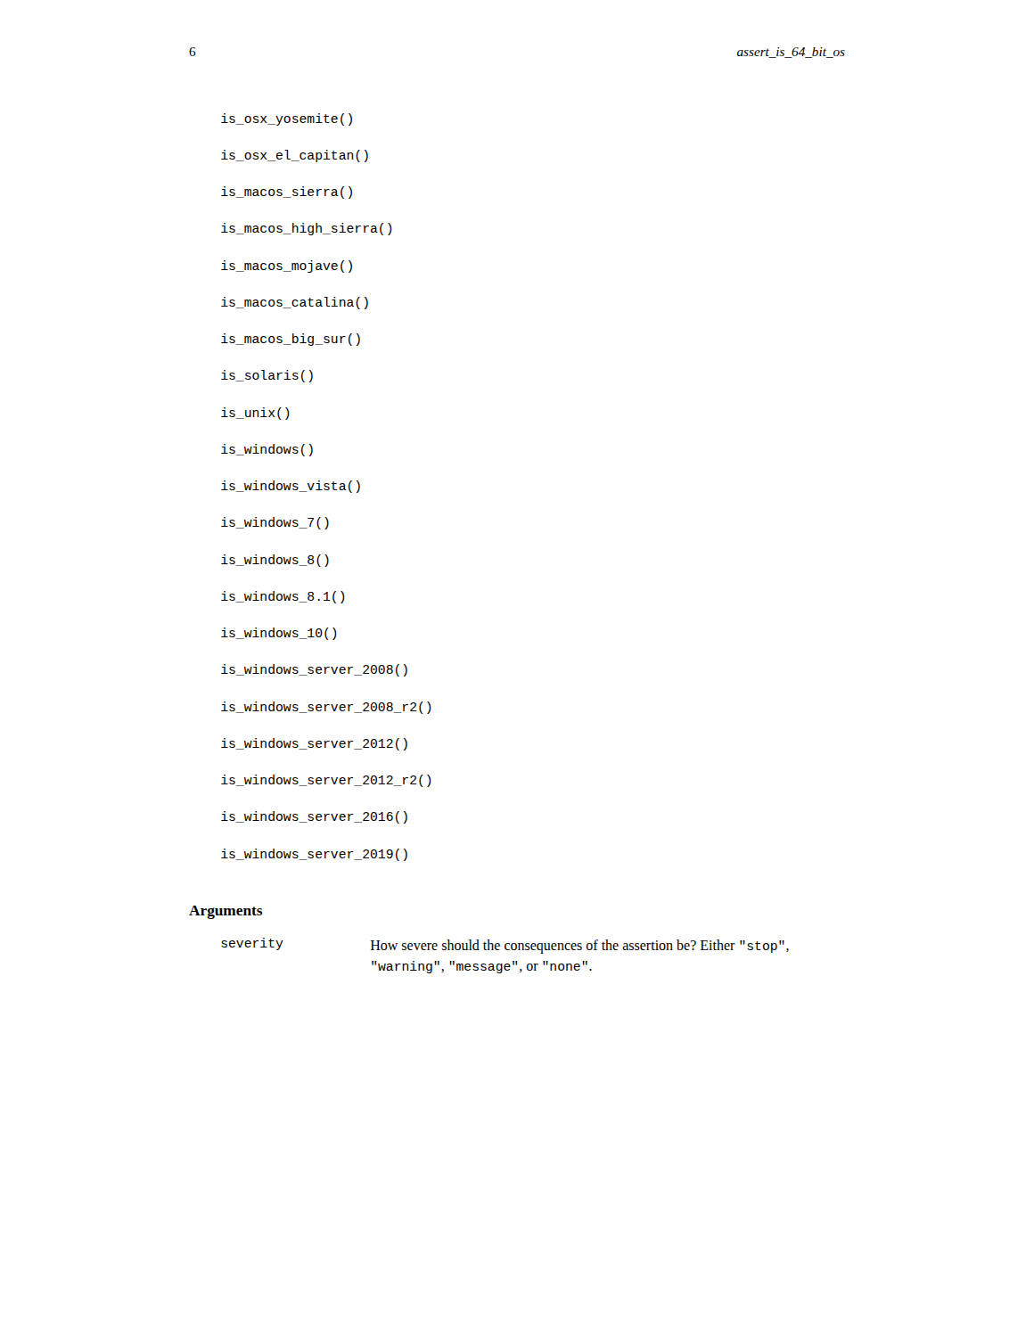6 assert_is_64_bit_os
is_osx_yosemite()
is_osx_el_capitan()
is_macos_sierra()
is_macos_high_sierra()
is_macos_mojave()
is_macos_catalina()
is_macos_big_sur()
is_solaris()
is_unix()
is_windows()
is_windows_vista()
is_windows_7()
is_windows_8()
is_windows_8.1()
is_windows_10()
is_windows_server_2008()
is_windows_server_2008_r2()
is_windows_server_2012()
is_windows_server_2012_r2()
is_windows_server_2016()
is_windows_server_2019()
Arguments
severity
How severe should the consequences of the assertion be? Either "stop", "warning", "message", or "none".